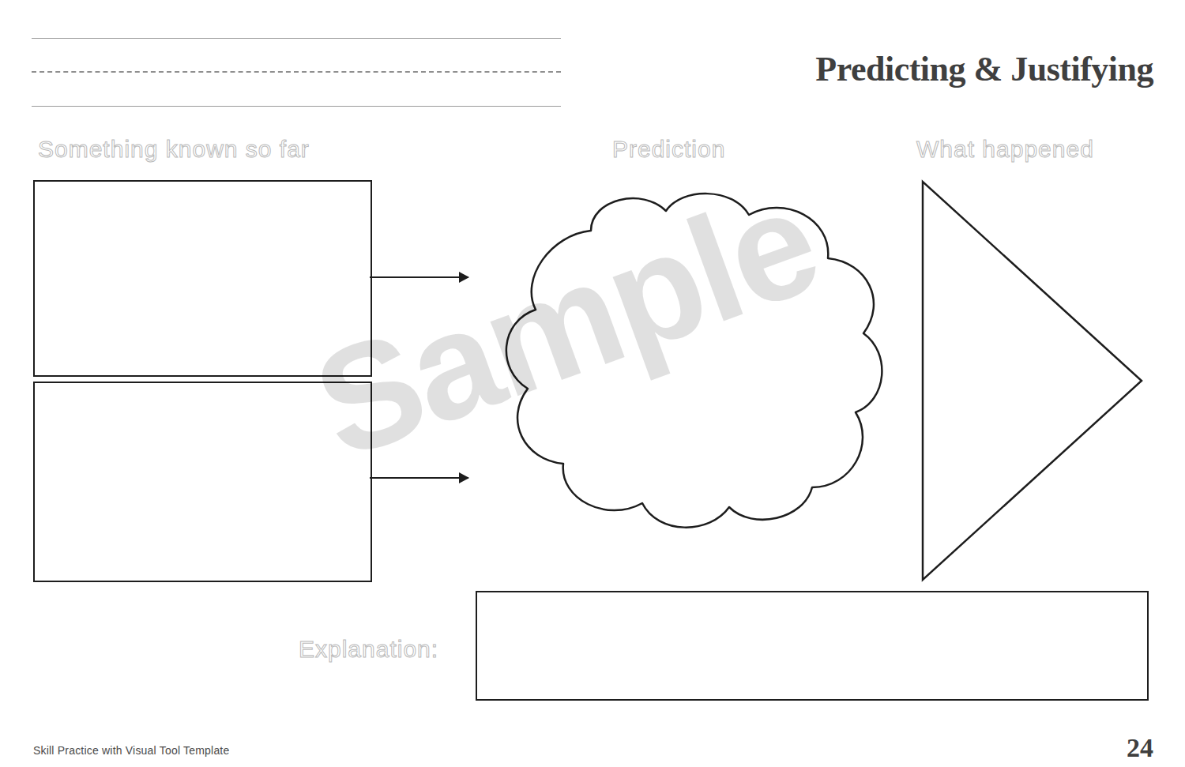Predicting & Justifying
Something known so far
Prediction
What happened
Explanation:
Sample
Skill Practice with Visual Tool Template
24